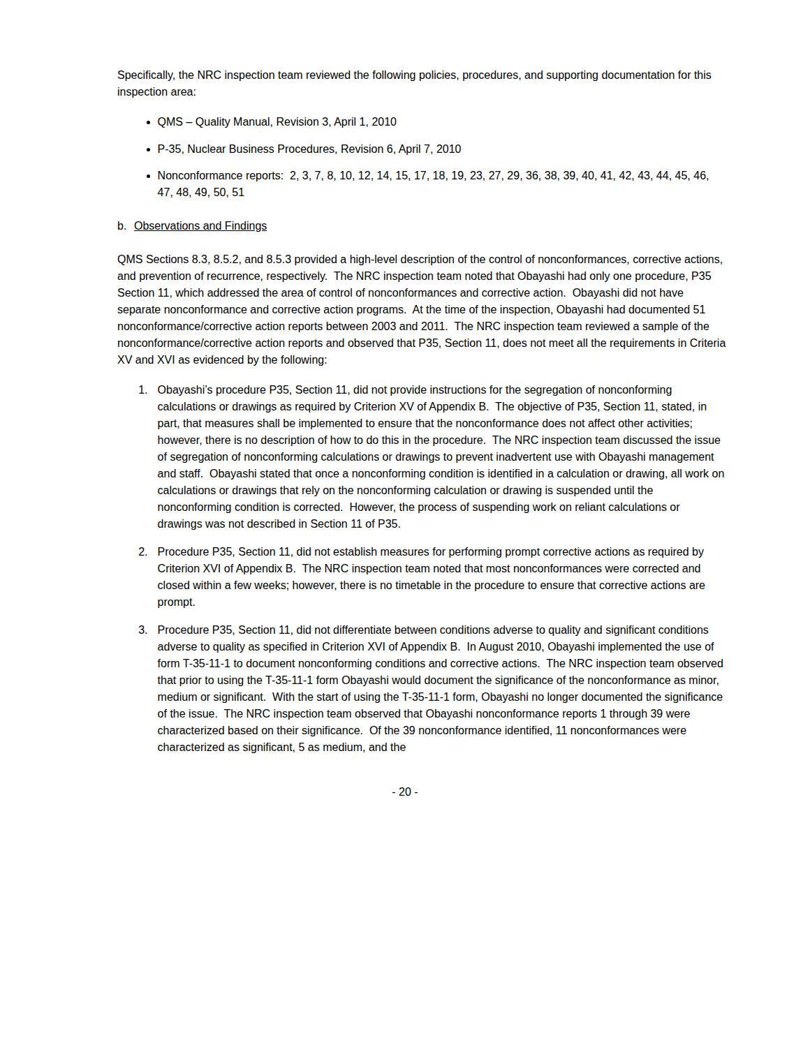Specifically, the NRC inspection team reviewed the following policies, procedures, and supporting documentation for this inspection area:
QMS – Quality Manual, Revision 3, April 1, 2010
P-35, Nuclear Business Procedures, Revision 6, April 7, 2010
Nonconformance reports: 2, 3, 7, 8, 10, 12, 14, 15, 17, 18, 19, 23, 27, 29, 36, 38, 39, 40, 41, 42, 43, 44, 45, 46, 47, 48, 49, 50, 51
b.
Observations and Findings
QMS Sections 8.3, 8.5.2, and 8.5.3 provided a high-level description of the control of nonconformances, corrective actions, and prevention of recurrence, respectively. The NRC inspection team noted that Obayashi had only one procedure, P35 Section 11, which addressed the area of control of nonconformances and corrective action. Obayashi did not have separate nonconformance and corrective action programs. At the time of the inspection, Obayashi had documented 51 nonconformance/corrective action reports between 2003 and 2011. The NRC inspection team reviewed a sample of the nonconformance/corrective action reports and observed that P35, Section 11, does not meet all the requirements in Criteria XV and XVI as evidenced by the following:
Obayashi’s procedure P35, Section 11, did not provide instructions for the segregation of nonconforming calculations or drawings as required by Criterion XV of Appendix B. The objective of P35, Section 11, stated, in part, that measures shall be implemented to ensure that the nonconformance does not affect other activities; however, there is no description of how to do this in the procedure. The NRC inspection team discussed the issue of segregation of nonconforming calculations or drawings to prevent inadvertent use with Obayashi management and staff. Obayashi stated that once a nonconforming condition is identified in a calculation or drawing, all work on calculations or drawings that rely on the nonconforming calculation or drawing is suspended until the nonconforming condition is corrected. However, the process of suspending work on reliant calculations or drawings was not described in Section 11 of P35.
Procedure P35, Section 11, did not establish measures for performing prompt corrective actions as required by Criterion XVI of Appendix B. The NRC inspection team noted that most nonconformances were corrected and closed within a few weeks; however, there is no timetable in the procedure to ensure that corrective actions are prompt.
Procedure P35, Section 11, did not differentiate between conditions adverse to quality and significant conditions adverse to quality as specified in Criterion XVI of Appendix B. In August 2010, Obayashi implemented the use of form T-35-11-1 to document nonconforming conditions and corrective actions. The NRC inspection team observed that prior to using the T-35-11-1 form Obayashi would document the significance of the nonconformance as minor, medium or significant. With the start of using the T-35-11-1 form, Obayashi no longer documented the significance of the issue. The NRC inspection team observed that Obayashi nonconformance reports 1 through 39 were characterized based on their significance. Of the 39 nonconformance identified, 11 nonconformances were characterized as significant, 5 as medium, and the
- 20 -